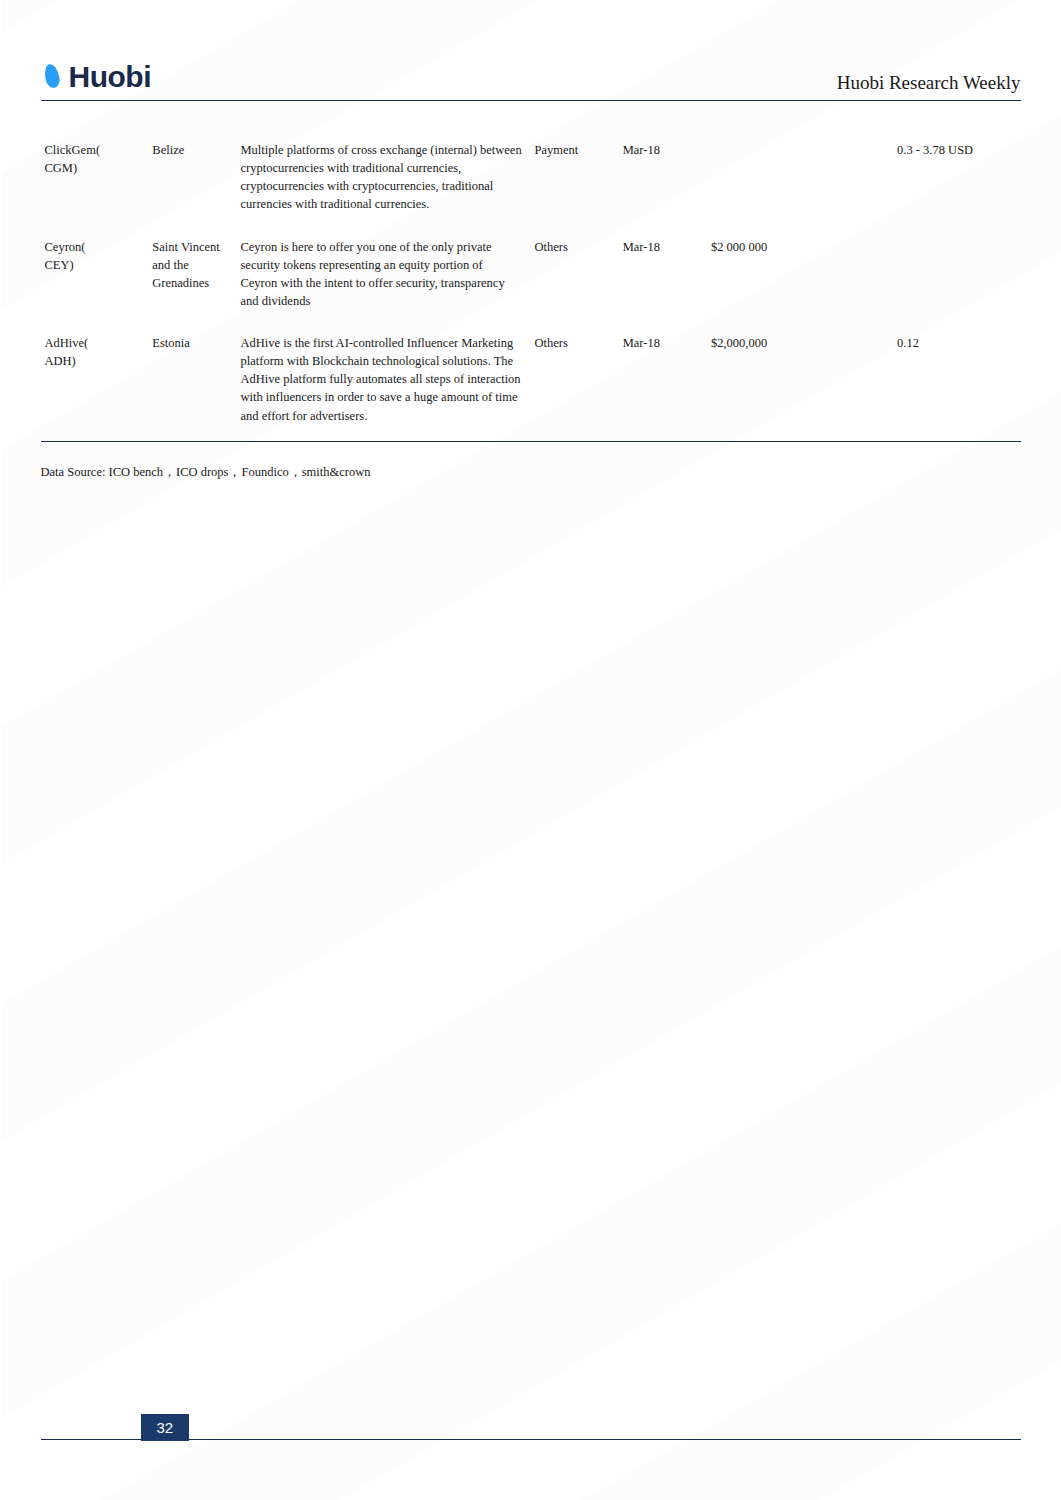Huobi
Huobi Research Weekly
| ClickGem( CGM) | Belize | Multiple platforms of cross exchange (internal) between cryptocurrencies with traditional currencies, cryptocurrencies with cryptocurrencies, traditional currencies with traditional currencies. | Payment | Mar-18 | | | 0.3 - 3.78 USD |
| Ceyron( CEY) | Saint Vincent and the Grenadines | Ceyron is here to offer you one of the only private security tokens representing an equity portion of Ceyron with the intent to offer security, transparency and dividends | Others | Mar-18 | $2 000 000 | | |
| AdHive( ADH) | Estonia | AdHive is the first AI-controlled Influencer Marketing platform with Blockchain technological solutions. The AdHive platform fully automates all steps of interaction with influencers in order to save a huge amount of time and effort for advertisers. | Others | Mar-18 | $2,000,000 | | 0.12 |
Data Source: ICO bench，ICO drops，Foundico，smith&crown
32